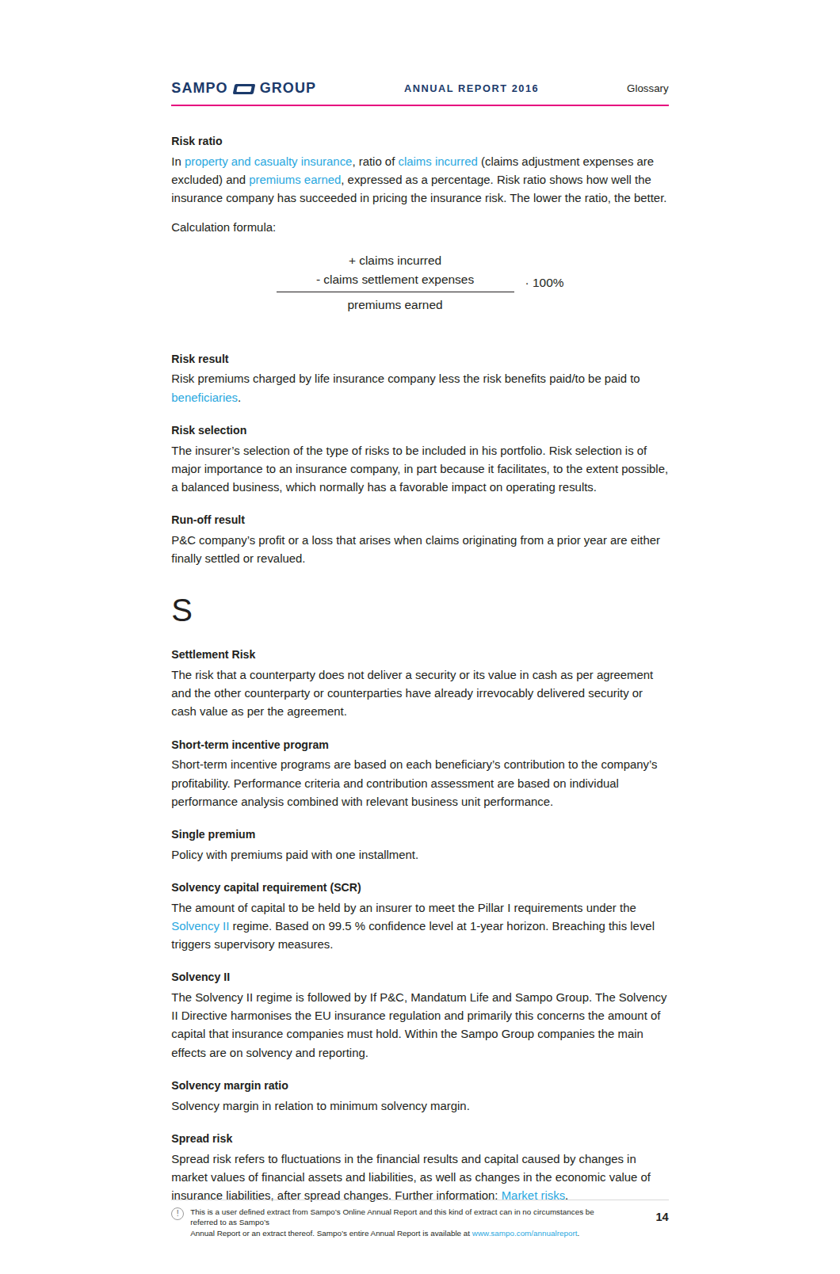SAMPO GROUP
ANNUAL REPORT 2016
Glossary
Risk ratio
In property and casualty insurance, ratio of claims incurred (claims adjustment expenses are excluded) and premiums earned, expressed as a percentage. Risk ratio shows how well the insurance company has succeeded in pricing the insurance risk. The lower the ratio, the better.
Calculation formula:
+ claims incurred
- claims settlement expenses
premiums earned
· 100%
Risk result
Risk premiums charged by life insurance company less the risk benefits paid/to be paid to beneficiaries.
Risk selection
The insurer’s selection of the type of risks to be included in his portfolio. Risk selection is of major importance to an insurance company, in part because it facilitates, to the extent possible, a balanced business, which normally has a favorable impact on operating results.
Run-off result
P&C company’s profit or a loss that arises when claims originating from a prior year are either finally settled or revalued.
S
Settlement Risk
The risk that a counterparty does not deliver a security or its value in cash as per agreement and the other counterparty or counterparties have already irrevocably delivered security or cash value as per the agreement.
Short-term incentive program
Short-term incentive programs are based on each beneficiary’s contribution to the company’s profitability. Performance criteria and contribution assessment are based on individual performance analysis combined with relevant business unit performance.
Single premium
Policy with premiums paid with one installment.
Solvency capital requirement (SCR)
The amount of capital to be held by an insurer to meet the Pillar I requirements under the Solvency II regime. Based on 99.5 % confidence level at 1-year horizon. Breaching this level triggers supervisory measures.
Solvency II
The Solvency II regime is followed by If P&C, Mandatum Life and Sampo Group. The Solvency II Directive harmonises the EU insurance regulation and primarily this concerns the amount of capital that insurance companies must hold. Within the Sampo Group companies the main effects are on solvency and reporting.
Solvency margin ratio
Solvency margin in relation to minimum solvency margin.
Spread risk
Spread risk refers to fluctuations in the financial results and capital caused by changes in market values of financial assets and liabilities, as well as changes in the economic value of insurance liabilities, after spread changes. Further information: Market risks.
!
This is a user defined extract from Sampo’s Online Annual Report and this kind of extract can in no circumstances be referred to as Sampo’s
Annual Report or an extract thereof. Sampo’s entire Annual Report is available at www.sampo.com/annualreport.
14